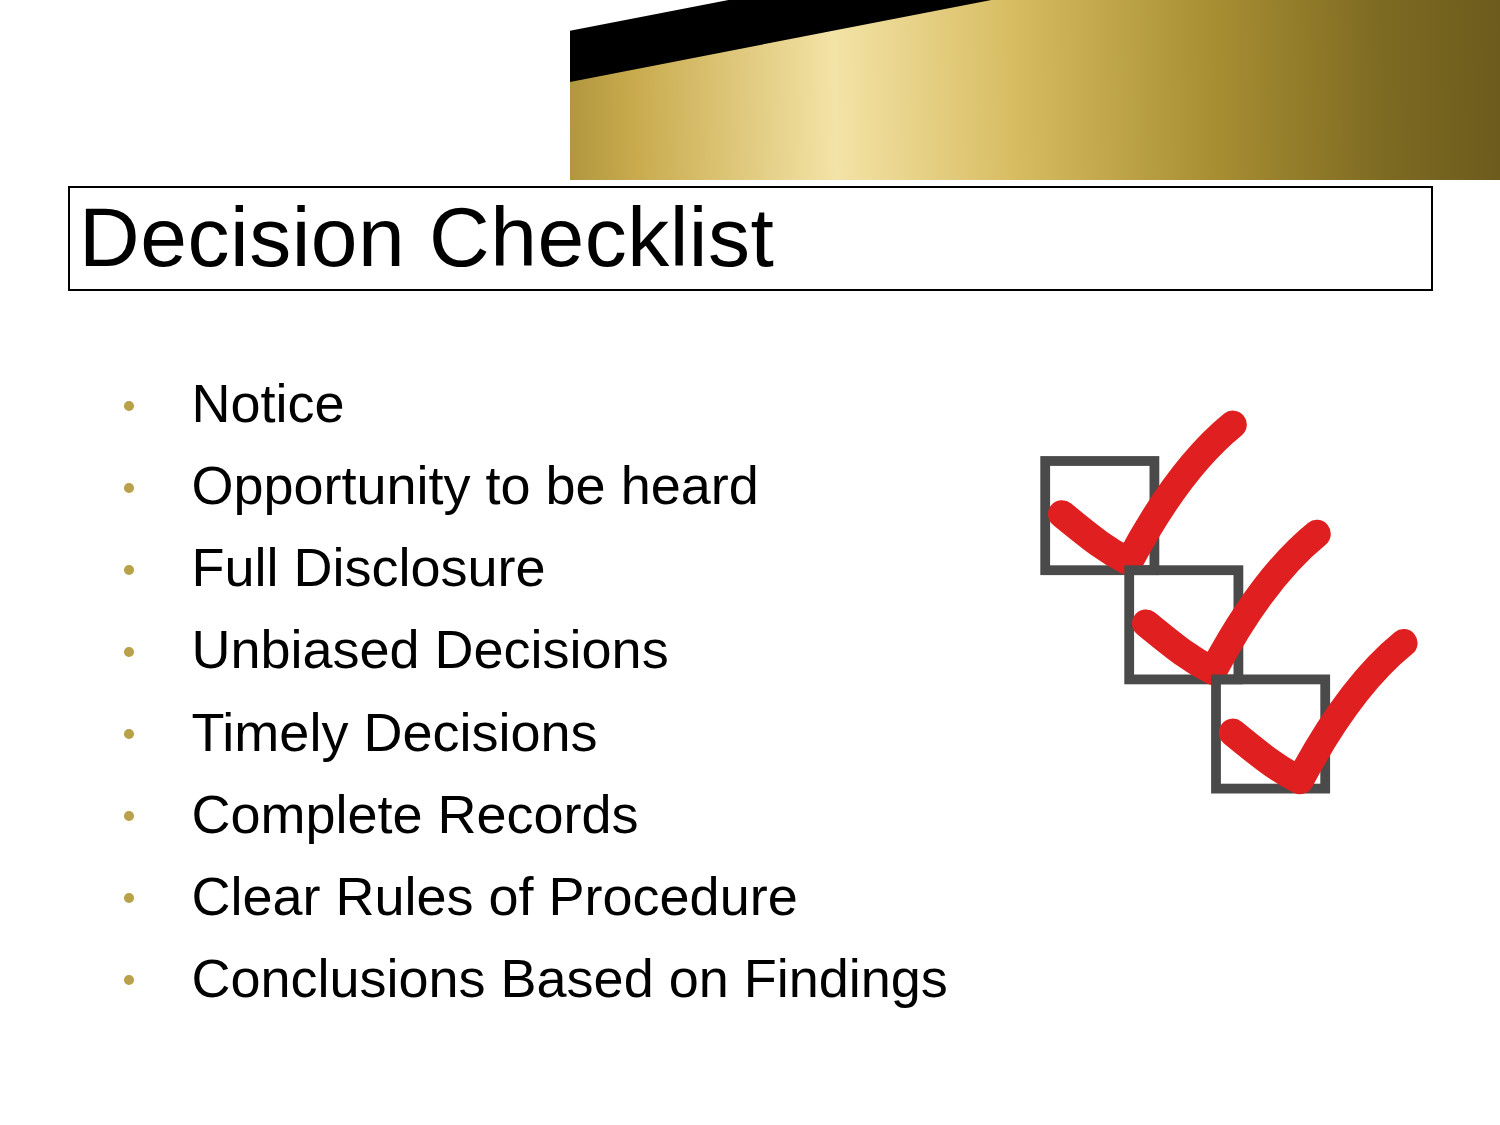Decision Checklist
Notice
Opportunity to be heard
Full Disclosure
Unbiased Decisions
Timely Decisions
Complete Records
Clear Rules of Procedure
Conclusions Based on Findings